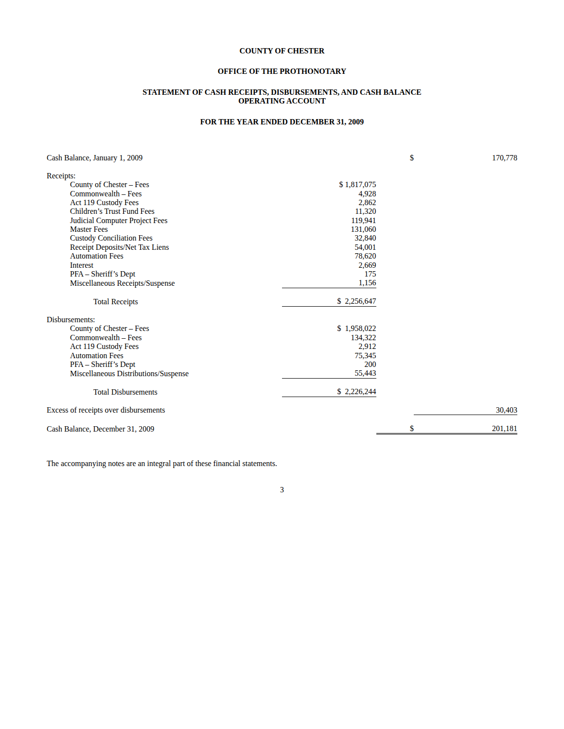COUNTY OF CHESTER
OFFICE OF THE PROTHONOTARY
STATEMENT OF CASH RECEIPTS, DISBURSEMENTS, AND CASH BALANCE
OPERATING ACCOUNT
FOR THE YEAR ENDED DECEMBER 31, 2009
| Cash Balance, January 1, 2009 | | | $ | 170,778 |
| Receipts: | | | | |
| County of Chester – Fees | | $ 1,817,075 | | |
| Commonwealth – Fees | | 4,928 | | |
| Act 119 Custody Fees | | 2,862 | | |
| Children’s Trust Fund Fees | | 11,320 | | |
| Judicial Computer Project Fees | | 119,941 | | |
| Master Fees | | 131,060 | | |
| Custody Conciliation Fees | | 32,840 | | |
| Receipt Deposits/Net Tax Liens | | 54,001 | | |
| Automation Fees | | 78,620 | | |
| Interest | | 2,669 | | |
| PFA – Sheriff’s Dept | | 175 | | |
| Miscellaneous Receipts/Suspense | | 1,156 | | |
| Total Receipts | | $ 2,256,647 | | |
| Disbursements: | | | | |
| County of Chester – Fees | | $ 1,958,022 | | |
| Commonwealth – Fees | | 134,322 | | |
| Act 119 Custody Fees | | 2,912 | | |
| Automation Fees | | 75,345 | | |
| PFA – Sheriff’s Dept | | 200 | | |
| Miscellaneous Distributions/Suspense | | 55,443 | | |
| Total Disbursements | | $ 2,226,244 | | |
| Excess of receipts over disbursements | | | | 30,403 |
| Cash Balance, December 31, 2009 | | | $ | 201,181 |
The accompanying notes are an integral part of these financial statements.
3